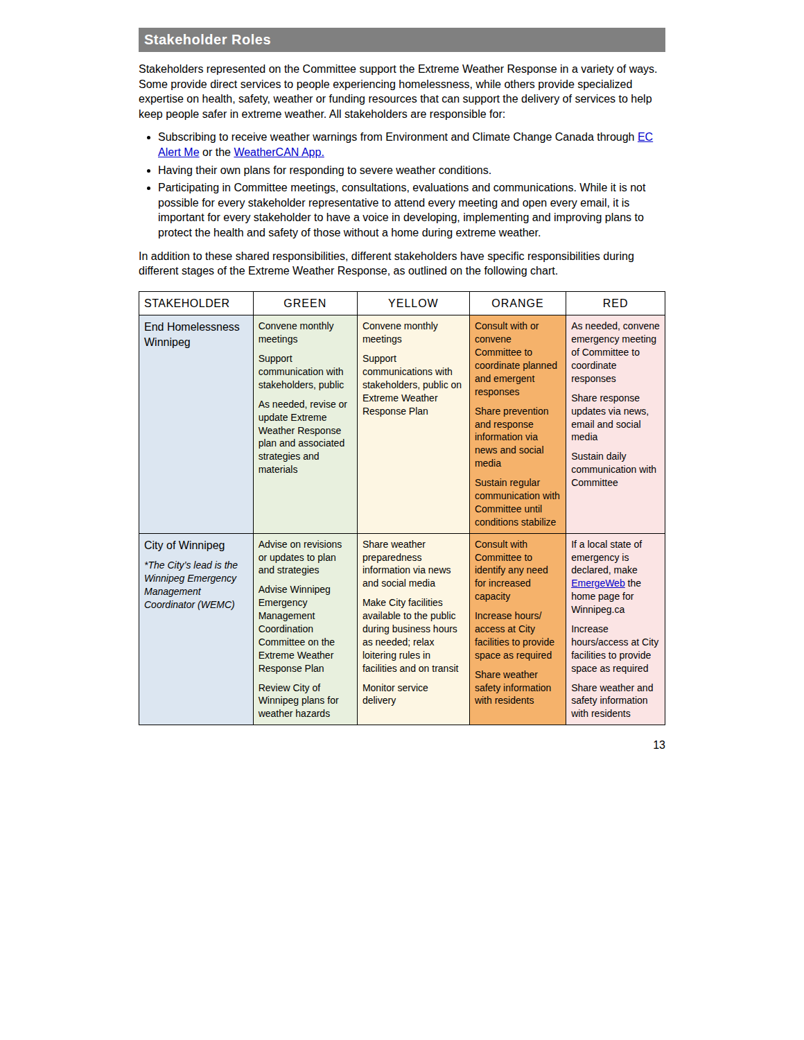Stakeholder Roles
Stakeholders represented on the Committee support the Extreme Weather Response in a variety of ways. Some provide direct services to people experiencing homelessness, while others provide specialized expertise on health, safety, weather or funding resources that can support the delivery of services to help keep people safer in extreme weather. All stakeholders are responsible for:
Subscribing to receive weather warnings from Environment and Climate Change Canada through EC Alert Me or the WeatherCAN App.
Having their own plans for responding to severe weather conditions.
Participating in Committee meetings, consultations, evaluations and communications. While it is not possible for every stakeholder representative to attend every meeting and open every email, it is important for every stakeholder to have a voice in developing, implementing and improving plans to protect the health and safety of those without a home during extreme weather.
In addition to these shared responsibilities, different stakeholders have specific responsibilities during different stages of the Extreme Weather Response, as outlined on the following chart.
| STAKEHOLDER | GREEN | YELLOW | ORANGE | RED |
| --- | --- | --- | --- | --- |
| End Homelessness Winnipeg | Convene monthly meetings Support communication with stakeholders, public As needed, revise or update Extreme Weather Response plan and associated strategies and materials | Convene monthly meetings Support communications with stakeholders, public on Extreme Weather Response Plan | Consult with or convene Committee to coordinate planned and emergent responses Share prevention and response information via news and social media Sustain regular communication with Committee until conditions stabilize | As needed, convene emergency meeting of Committee to coordinate responses Share response updates via news, email and social media Sustain daily communication with Committee |
| City of Winnipeg *The City’s lead is the Winnipeg Emergency Management Coordinator (WEMC) | Advise on revisions or updates to plan and strategies Advise Winnipeg Emergency Management Coordination Committee on the Extreme Weather Response Plan Review City of Winnipeg plans for weather hazards | Share weather preparedness information via news and social media Make City facilities available to the public during business hours as needed; relax loitering rules in facilities and on transit Monitor service delivery | Consult with Committee to identify any need for increased capacity Increase hours/ access at City facilities to provide space as required Share weather safety information with residents | If a local state of emergency is declared, make EmergeWeb the home page for Winnipeg.ca Increase hours/access at City facilities to provide space as required Share weather and safety information with residents |
13